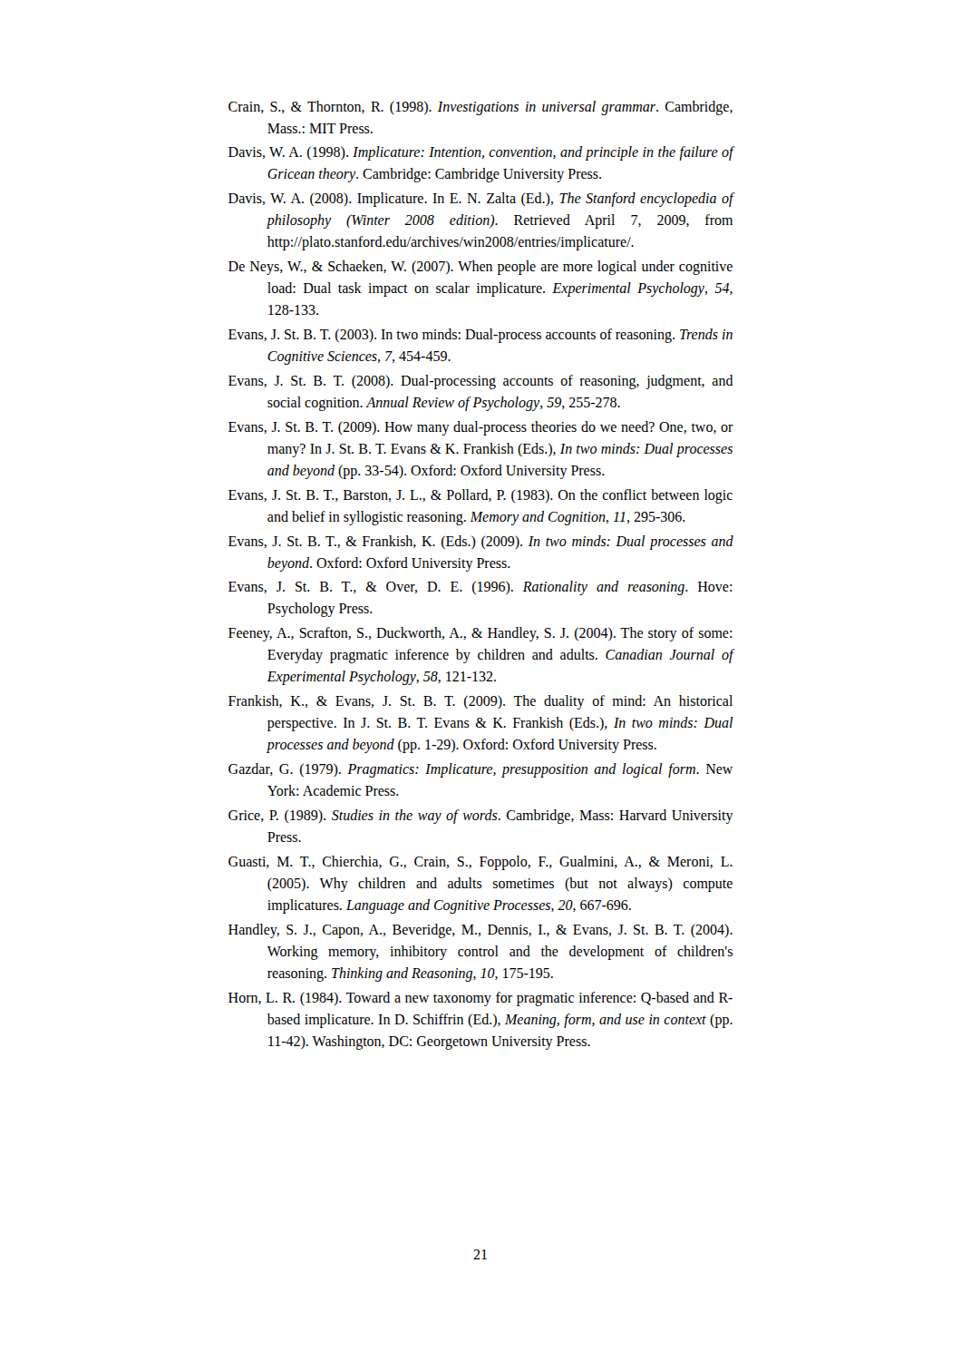Crain, S., & Thornton, R. (1998). Investigations in universal grammar. Cambridge, Mass.: MIT Press.
Davis, W. A. (1998). Implicature: Intention, convention, and principle in the failure of Gricean theory. Cambridge: Cambridge University Press.
Davis, W. A. (2008). Implicature. In E. N. Zalta (Ed.), The Stanford encyclopedia of philosophy (Winter 2008 edition). Retrieved April 7, 2009, from http://plato.stanford.edu/archives/win2008/entries/implicature/.
De Neys, W., & Schaeken, W. (2007). When people are more logical under cognitive load: Dual task impact on scalar implicature. Experimental Psychology, 54, 128-133.
Evans, J. St. B. T. (2003). In two minds: Dual-process accounts of reasoning. Trends in Cognitive Sciences, 7, 454-459.
Evans, J. St. B. T. (2008). Dual-processing accounts of reasoning, judgment, and social cognition. Annual Review of Psychology, 59, 255-278.
Evans, J. St. B. T. (2009). How many dual-process theories do we need? One, two, or many? In J. St. B. T. Evans & K. Frankish (Eds.), In two minds: Dual processes and beyond (pp. 33-54). Oxford: Oxford University Press.
Evans, J. St. B. T., Barston, J. L., & Pollard, P. (1983). On the conflict between logic and belief in syllogistic reasoning. Memory and Cognition, 11, 295-306.
Evans, J. St. B. T., & Frankish, K. (Eds.) (2009). In two minds: Dual processes and beyond. Oxford: Oxford University Press.
Evans, J. St. B. T., & Over, D. E. (1996). Rationality and reasoning. Hove: Psychology Press.
Feeney, A., Scrafton, S., Duckworth, A., & Handley, S. J. (2004). The story of some: Everyday pragmatic inference by children and adults. Canadian Journal of Experimental Psychology, 58, 121-132.
Frankish, K., & Evans, J. St. B. T. (2009). The duality of mind: An historical perspective. In J. St. B. T. Evans & K. Frankish (Eds.), In two minds: Dual processes and beyond (pp. 1-29). Oxford: Oxford University Press.
Gazdar, G. (1979). Pragmatics: Implicature, presupposition and logical form. New York: Academic Press.
Grice, P. (1989). Studies in the way of words. Cambridge, Mass: Harvard University Press.
Guasti, M. T., Chierchia, G., Crain, S., Foppolo, F., Gualmini, A., & Meroni, L. (2005). Why children and adults sometimes (but not always) compute implicatures. Language and Cognitive Processes, 20, 667-696.
Handley, S. J., Capon, A., Beveridge, M., Dennis, I., & Evans, J. St. B. T. (2004). Working memory, inhibitory control and the development of children's reasoning. Thinking and Reasoning, 10, 175-195.
Horn, L. R. (1984). Toward a new taxonomy for pragmatic inference: Q-based and R-based implicature. In D. Schiffrin (Ed.), Meaning, form, and use in context (pp. 11-42). Washington, DC: Georgetown University Press.
21